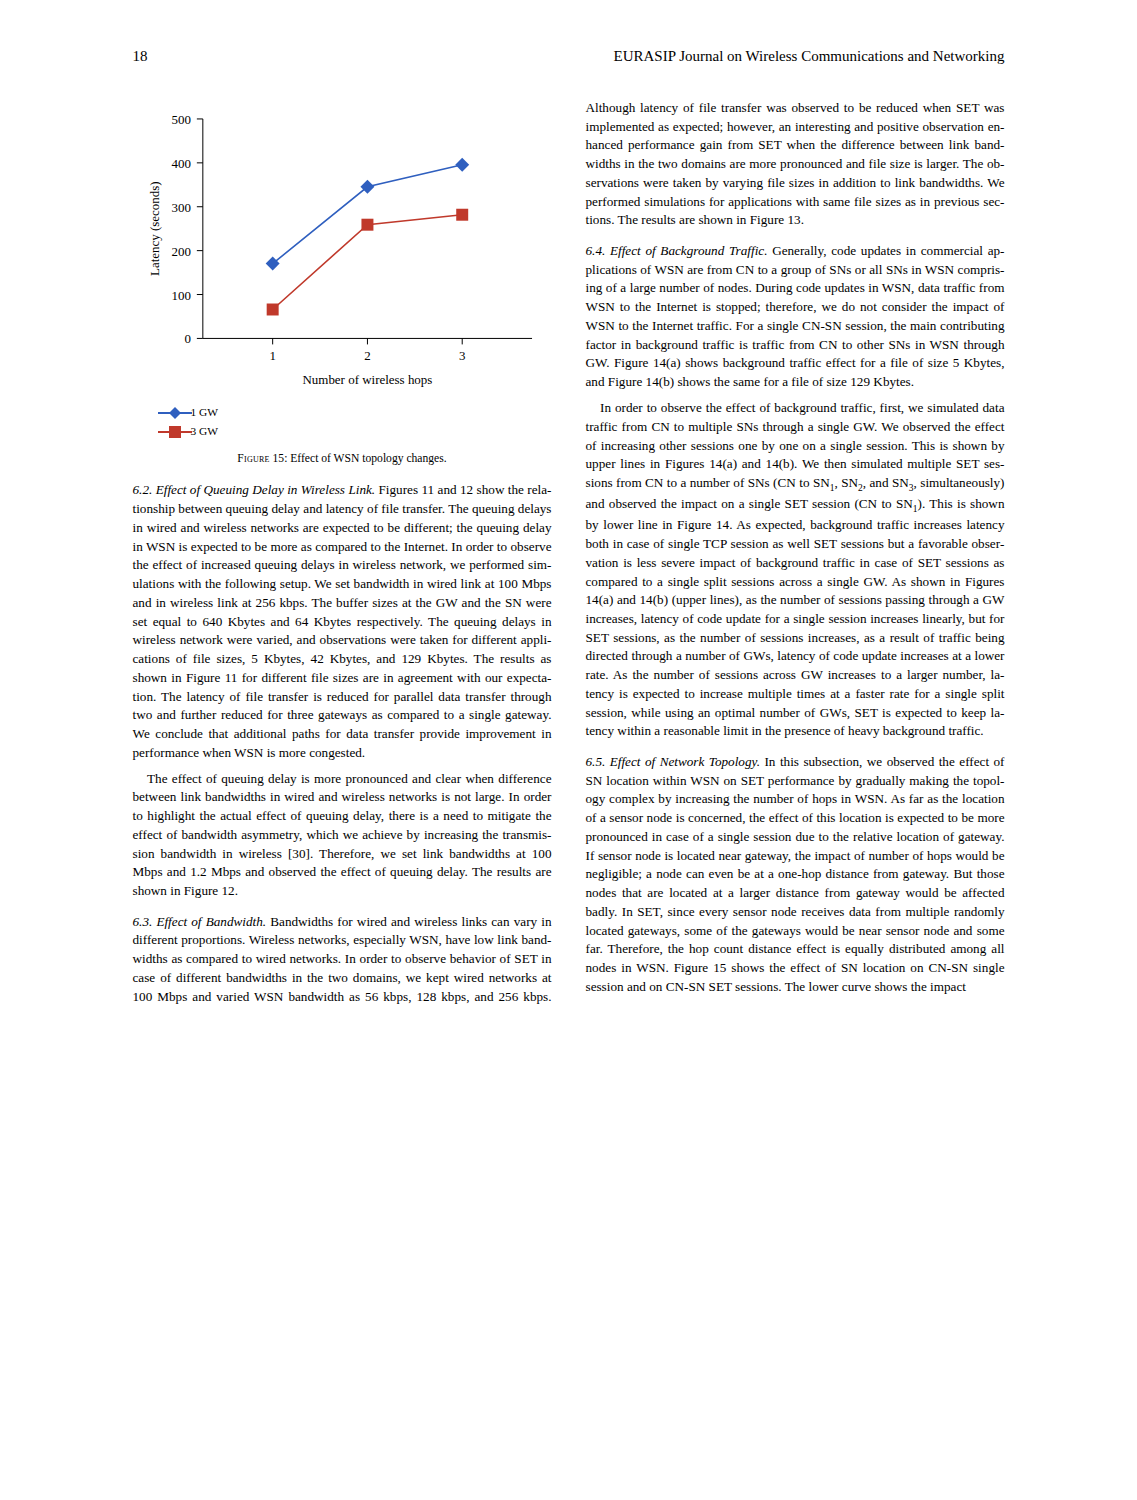18
EURASIP Journal on Wireless Communications and Networking
0 100 200 300 400 500 1 2 3 Number of wireless hops Latency (seconds)
1 GW
3 GW
Figure 15: Effect of WSN topology changes.
6.2. Effect of Queuing Delay in Wireless Link. Figures 11 and 12 show the relationship between queuing delay and latency of file transfer. The queuing delays in wired and wireless networks are expected to be different; the queuing delay in WSN is expected to be more as compared to the Internet. In order to observe the effect of increased queuing delays in wireless network, we performed simulations with the following setup. We set bandwidth in wired link at 100 Mbps and in wireless link at 256 kbps. The buffer sizes at the GW and the SN were set equal to 640 Kbytes and 64 Kbytes respectively. The queuing delays in wireless network were varied, and observations were taken for different applications of file sizes, 5 Kbytes, 42 Kbytes, and 129 Kbytes. The results as shown in Figure 11 for different file sizes are in agreement with our expectation. The latency of file transfer is reduced for parallel data transfer through two and further reduced for three gateways as compared to a single gateway. We conclude that additional paths for data transfer provide improvement in performance when WSN is more congested.
The effect of queuing delay is more pronounced and clear when difference between link bandwidths in wired and wireless networks is not large. In order to highlight the actual effect of queuing delay, there is a need to mitigate the effect of bandwidth asymmetry, which we achieve by increasing the transmission bandwidth in wireless [30]. Therefore, we set link bandwidths at 100 Mbps and 1.2 Mbps and observed the effect of queuing delay. The results are shown in Figure 12.
6.3. Effect of Bandwidth. Bandwidths for wired and wireless links can vary in different proportions. Wireless networks, especially WSN, have low link bandwidths as compared to wired networks. In order to observe behavior of SET in case of different bandwidths in the two domains, we kept wired networks at 100 Mbps and varied WSN bandwidth as 56 kbps, 128 kbps, and 256 kbps. Although latency of file transfer was observed to be reduced when SET was implemented as expected; however, an interesting and positive observation enhanced performance gain from SET when the difference between link bandwidths in the two domains are more pronounced and file size is larger. The observations were taken by varying file sizes in addition to link bandwidths. We performed simulations for applications with same file sizes as in previous sections. The results are shown in Figure 13.
6.4. Effect of Background Traffic. Generally, code updates in commercial applications of WSN are from CN to a group of SNs or all SNs in WSN comprising of a large number of nodes. During code updates in WSN, data traffic from WSN to the Internet is stopped; therefore, we do not consider the impact of WSN to the Internet traffic. For a single CN-SN session, the main contributing factor in background traffic is traffic from CN to other SNs in WSN through GW. Figure 14(a) shows background traffic effect for a file of size 5 Kbytes, and Figure 14(b) shows the same for a file of size 129 Kbytes.
In order to observe the effect of background traffic, first, we simulated data traffic from CN to multiple SNs through a single GW. We observed the effect of increasing other sessions one by one on a single session. This is shown by upper lines in Figures 14(a) and 14(b). We then simulated multiple SET sessions from CN to a number of SNs (CN to SN1, SN2, and SN3, simultaneously) and observed the impact on a single SET session (CN to SN1). This is shown by lower line in Figure 14. As expected, background traffic increases latency both in case of single TCP session as well SET sessions but a favorable observation is less severe impact of background traffic in case of SET sessions as compared to a single split sessions across a single GW. As shown in Figures 14(a) and 14(b) (upper lines), as the number of sessions passing through a GW increases, latency of code update for a single session increases linearly, but for SET sessions, as the number of sessions increases, as a result of traffic being directed through a number of GWs, latency of code update increases at a lower rate. As the number of sessions across GW increases to a larger number, latency is expected to increase multiple times at a faster rate for a single split session, while using an optimal number of GWs, SET is expected to keep latency within a reasonable limit in the presence of heavy background traffic.
6.5. Effect of Network Topology. In this subsection, we observed the effect of SN location within WSN on SET performance by gradually making the topology complex by increasing the number of hops in WSN. As far as the location of a sensor node is concerned, the effect of this location is expected to be more pronounced in case of a single session due to the relative location of gateway. If sensor node is located near gateway, the impact of number of hops would be negligible; a node can even be at a one-hop distance from gateway. But those nodes that are located at a larger distance from gateway would be affected badly. In SET, since every sensor node receives data from multiple randomly located gateways, some of the gateways would be near sensor node and some far. Therefore, the hop count distance effect is equally distributed among all nodes in WSN. Figure 15 shows the effect of SN location on CN-SN single session and on CN-SN SET sessions. The lower curve shows the impact